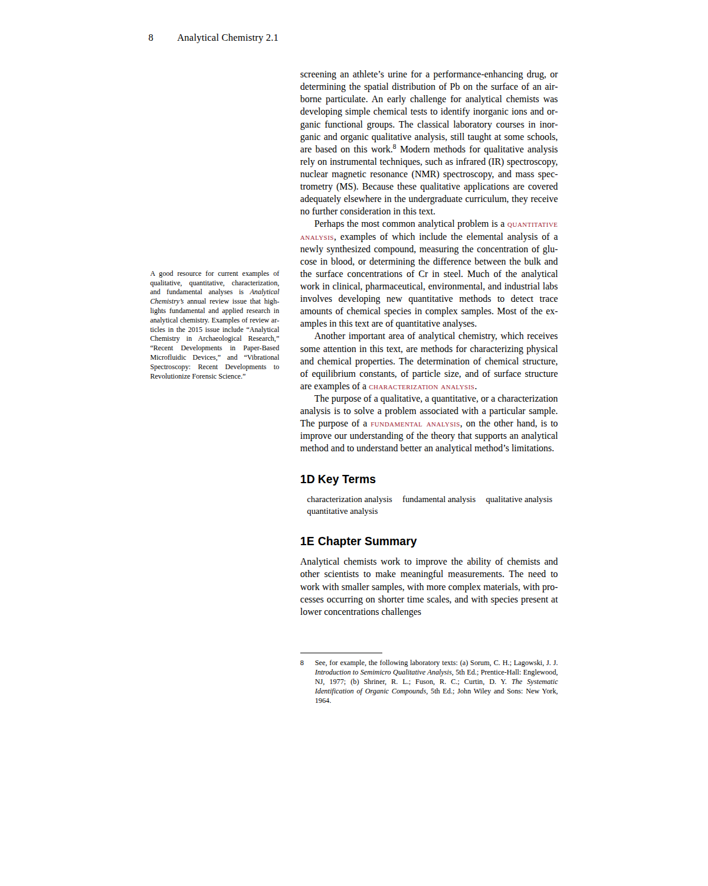8 Analytical Chemistry 2.1
A good resource for current examples of qualitative, quantitative, characterization, and fundamental analyses is Analytical Chemistry’s annual review issue that highlights fundamental and applied research in analytical chemistry. Examples of review articles in the 2015 issue include “Analytical Chemistry in Archaeological Research,” “Recent Developments in Paper-Based Microfluidic Devices,” and “Vibrational Spectroscopy: Recent Developments to Revolutionize Forensic Science.”
screening an athlete’s urine for a performance-enhancing drug, or determining the spatial distribution of Pb on the surface of an airborne particulate. An early challenge for analytical chemists was developing simple chemical tests to identify inorganic ions and organic functional groups. The classical laboratory courses in inorganic and organic qualitative analysis, still taught at some schools, are based on this work.8 Modern methods for qualitative analysis rely on instrumental techniques, such as infrared (IR) spectroscopy, nuclear magnetic resonance (NMR) spectroscopy, and mass spectrometry (MS). Because these qualitative applications are covered adequately elsewhere in the undergraduate curriculum, they receive no further consideration in this text.
Perhaps the most common analytical problem is a quantitative analysis, examples of which include the elemental analysis of a newly synthesized compound, measuring the concentration of glucose in blood, or determining the difference between the bulk and the surface concentrations of Cr in steel. Much of the analytical work in clinical, pharmaceutical, environmental, and industrial labs involves developing new quantitative methods to detect trace amounts of chemical species in complex samples. Most of the examples in this text are of quantitative analyses.
Another important area of analytical chemistry, which receives some attention in this text, are methods for characterizing physical and chemical properties. The determination of chemical structure, of equilibrium constants, of particle size, and of surface structure are examples of a characterization analysis.
The purpose of a qualitative, a quantitative, or a characterization analysis is to solve a problem associated with a particular sample. The purpose of a fundamental analysis, on the other hand, is to improve our understanding of the theory that supports an analytical method and to understand better an analytical method’s limitations.
1DKey Terms
characterization analysis fundamental analysis qualitative analysis quantitative analysis
1EChapter Summary
Analytical chemists work to improve the ability of chemists and other scientists to make meaningful measurements. The need to work with smaller samples, with more complex materials, with processes occurring on shorter time scales, and with species present at lower concentrations challenges
8
See, for example, the following laboratory texts: (a) Sorum, C. H.; Lagowski, J. J. Introduction to Semimicro Qualitative Analysis, 5th Ed.; Prentice-Hall: Englewood, NJ, 1977; (b) Shriner, R. L.; Fuson, R. C.; Curtin, D. Y. The Systematic Identification of Organic Compounds, 5th Ed.; John Wiley and Sons: New York, 1964.